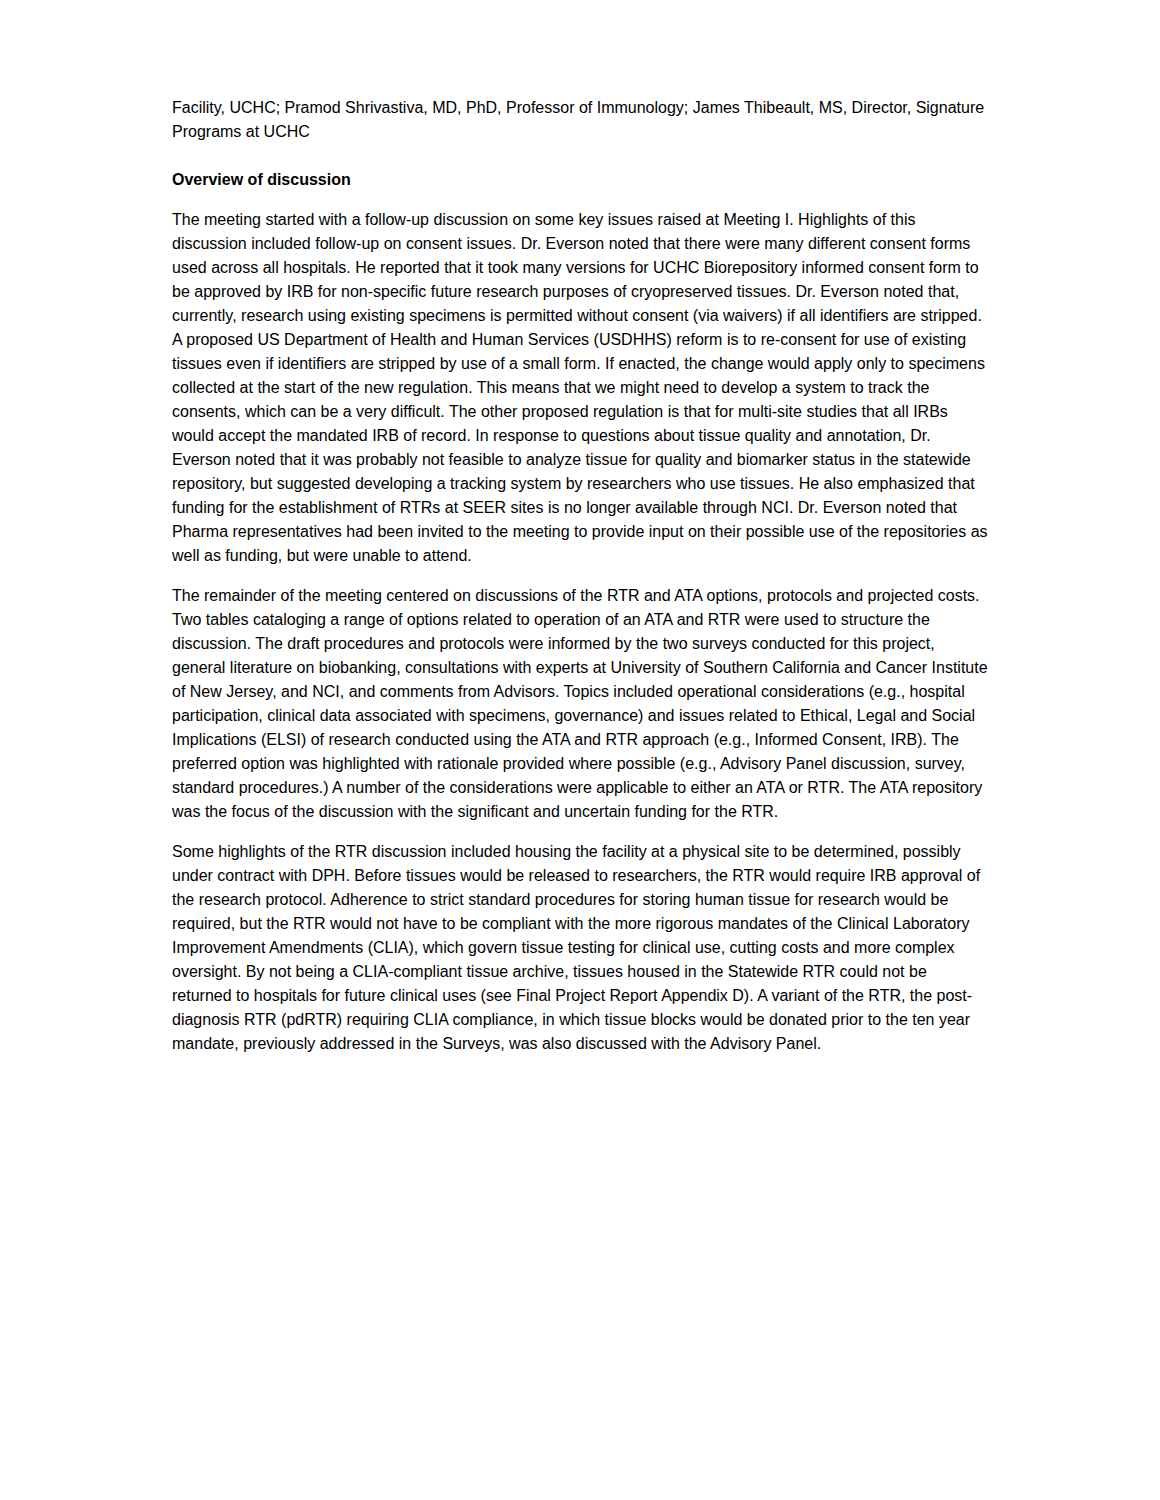Facility, UCHC; Pramod Shrivastiva, MD, PhD, Professor of Immunology; James Thibeault, MS, Director, Signature Programs at UCHC
Overview of discussion
The meeting started with a follow-up discussion on some key issues raised at Meeting I. Highlights of this discussion included follow-up on consent issues. Dr. Everson noted that there were many different consent forms used across all hospitals. He reported that it took many versions for UCHC Biorepository informed consent form to be approved by IRB for non-specific future research purposes of cryopreserved tissues. Dr. Everson noted that, currently, research using existing specimens is permitted without consent (via waivers) if all identifiers are stripped. A proposed US Department of Health and Human Services (USDHHS) reform is to re-consent for use of existing tissues even if identifiers are stripped by use of a small form. If enacted, the change would apply only to specimens collected at the start of the new regulation. This means that we might need to develop a system to track the consents, which can be a very difficult. The other proposed regulation is that for multi-site studies that all IRBs would accept the mandated IRB of record. In response to questions about tissue quality and annotation, Dr. Everson noted that it was probably not feasible to analyze tissue for quality and biomarker status in the statewide repository, but suggested developing a tracking system by researchers who use tissues. He also emphasized that funding for the establishment of RTRs at SEER sites is no longer available through NCI. Dr. Everson noted that Pharma representatives had been invited to the meeting to provide input on their possible use of the repositories as well as funding, but were unable to attend.
The remainder of the meeting centered on discussions of the RTR and ATA options, protocols and projected costs. Two tables cataloging a range of options related to operation of an ATA and RTR were used to structure the discussion. The draft procedures and protocols were informed by the two surveys conducted for this project, general literature on biobanking, consultations with experts at University of Southern California and Cancer Institute of New Jersey, and NCI, and comments from Advisors. Topics included operational considerations (e.g., hospital participation, clinical data associated with specimens, governance) and issues related to Ethical, Legal and Social Implications (ELSI) of research conducted using the ATA and RTR approach (e.g., Informed Consent, IRB). The preferred option was highlighted with rationale provided where possible (e.g., Advisory Panel discussion, survey, standard procedures.) A number of the considerations were applicable to either an ATA or RTR. The ATA repository was the focus of the discussion with the significant and uncertain funding for the RTR.
Some highlights of the RTR discussion included housing the facility at a physical site to be determined, possibly under contract with DPH. Before tissues would be released to researchers, the RTR would require IRB approval of the research protocol. Adherence to strict standard procedures for storing human tissue for research would be required, but the RTR would not have to be compliant with the more rigorous mandates of the Clinical Laboratory Improvement Amendments (CLIA), which govern tissue testing for clinical use, cutting costs and more complex oversight. By not being a CLIA-compliant tissue archive, tissues housed in the Statewide RTR could not be returned to hospitals for future clinical uses (see Final Project Report Appendix D). A variant of the RTR, the post-diagnosis RTR (pdRTR) requiring CLIA compliance, in which tissue blocks would be donated prior to the ten year mandate, previously addressed in the Surveys, was also discussed with the Advisory Panel.